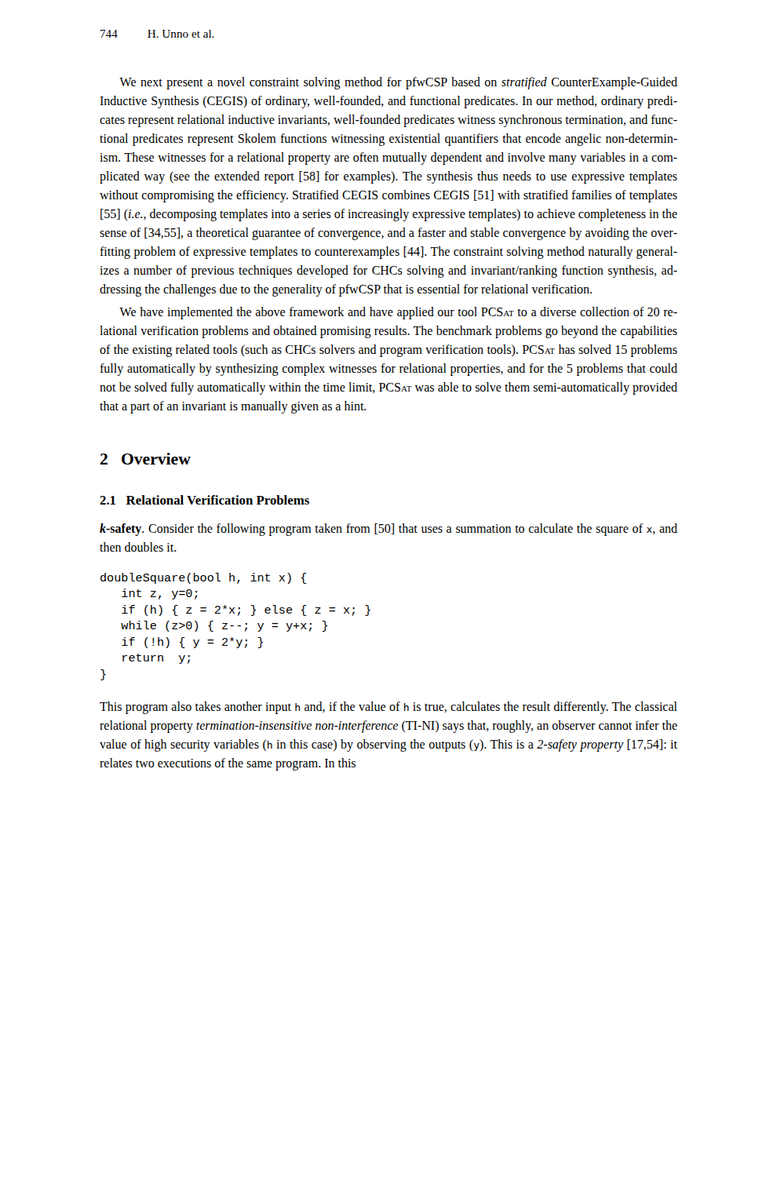744 H. Unno et al.
We next present a novel constraint solving method for pfwCSP based on stratified CounterExample-Guided Inductive Synthesis (CEGIS) of ordinary, well-founded, and functional predicates. In our method, ordinary predicates represent relational inductive invariants, well-founded predicates witness synchronous termination, and functional predicates represent Skolem functions witnessing existential quantifiers that encode angelic non-determinism. These witnesses for a relational property are often mutually dependent and involve many variables in a complicated way (see the extended report [58] for examples). The synthesis thus needs to use expressive templates without compromising the efficiency. Stratified CEGIS combines CEGIS [51] with stratified families of templates [55] (i.e., decomposing templates into a series of increasingly expressive templates) to achieve completeness in the sense of [34,55], a theoretical guarantee of convergence, and a faster and stable convergence by avoiding the overfitting problem of expressive templates to counterexamples [44]. The constraint solving method naturally generalizes a number of previous techniques developed for CHCs solving and invariant/ranking function synthesis, addressing the challenges due to the generality of pfwCSP that is essential for relational verification.
We have implemented the above framework and have applied our tool PCSat to a diverse collection of 20 relational verification problems and obtained promising results. The benchmark problems go beyond the capabilities of the existing related tools (such as CHCs solvers and program verification tools). PCSat has solved 15 problems fully automatically by synthesizing complex witnesses for relational properties, and for the 5 problems that could not be solved fully automatically within the time limit, PCSat was able to solve them semi-automatically provided that a part of an invariant is manually given as a hint.
2 Overview
2.1 Relational Verification Problems
k-safety. Consider the following program taken from [50] that uses a summation to calculate the square of x, and then doubles it.
doubleSquare(bool h, int x) {
   int z, y=0;
   if (h) { z = 2*x; } else { z = x; }
   while (z>0) { z--; y = y+x; }
   if (!h) { y = 2*y; }
   return  y;
}
This program also takes another input h and, if the value of h is true, calculates the result differently. The classical relational property termination-insensitive non-interference (TI-NI) says that, roughly, an observer cannot infer the value of high security variables (h in this case) by observing the outputs (y). This is a 2-safety property [17,54]: it relates two executions of the same program. In this